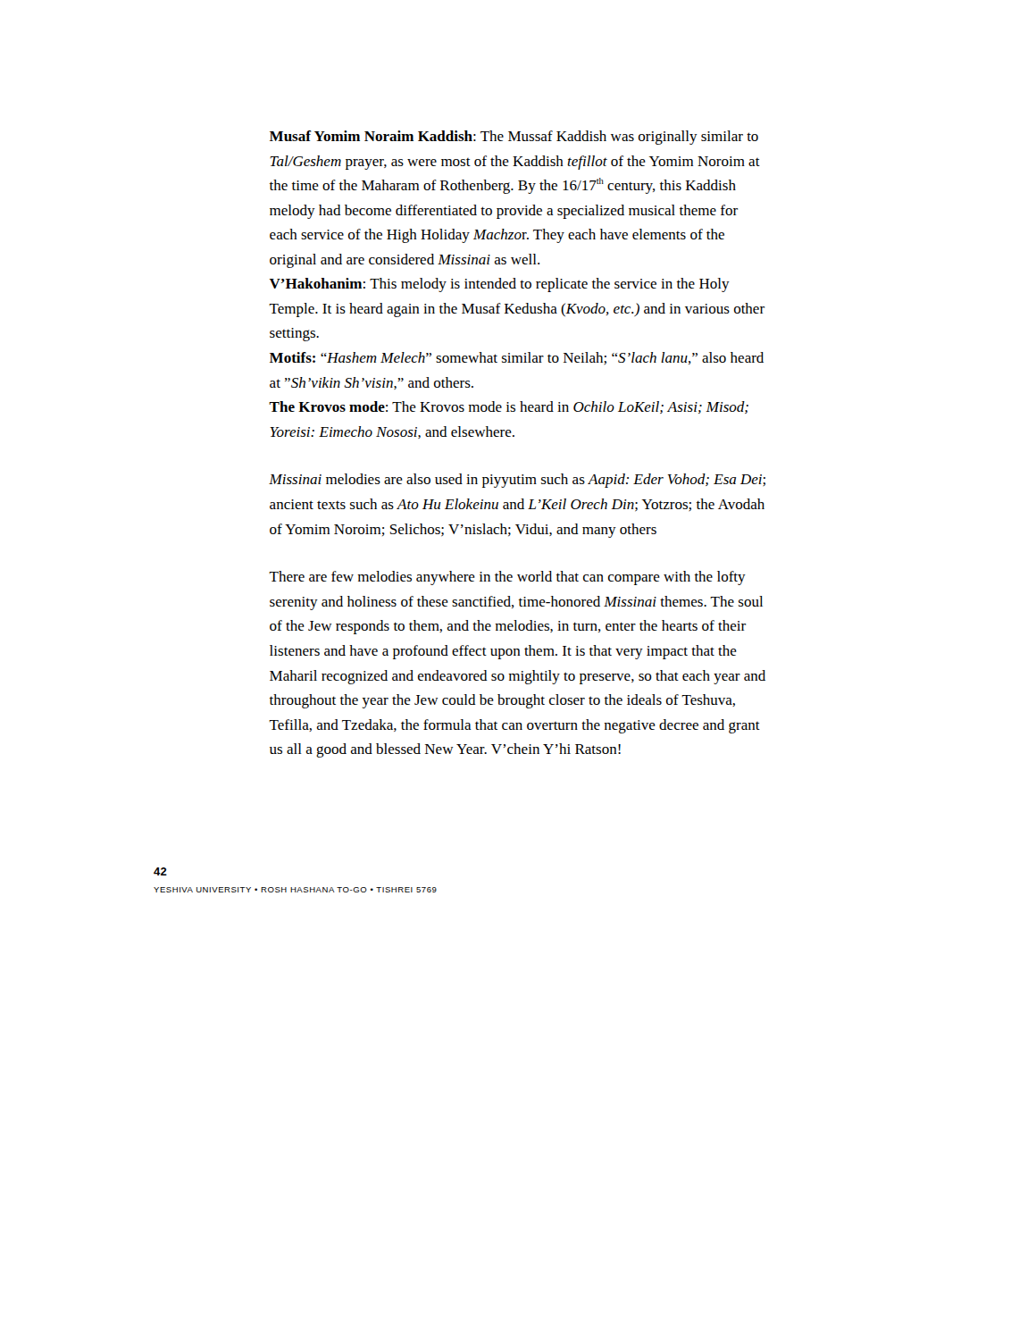Musaf Yomim Noraim Kaddish: The Mussaf Kaddish was originally similar to Tal/Geshem prayer, as were most of the Kaddish tefillot of the Yomim Noroim at the time of the Maharam of Rothenberg. By the 16/17th century, this Kaddish melody had become differentiated to provide a specialized musical theme for each service of the High Holiday Machzor. They each have elements of the original and are considered Missinai as well.
V’Hakohanim: This melody is intended to replicate the service in the Holy Temple. It is heard again in the Musaf Kedusha (Kvodo, etc.) and in various other settings.
Motifs: “Hashem Melech” somewhat similar to Neilah; “S’lach lanu,” also heard at ”Sh’vikin Sh’visin,” and others.
The Krovos mode: The Krovos mode is heard in Ochilo LoKeil; Asisi; Misod; Yoreisi: Eimecho Nososi, and elsewhere.
Missinai melodies are also used in piyyutim such as Aapid: Eder Vohod; Esa Dei; ancient texts such as Ato Hu Elokeinu and L’Keil Orech Din; Yotzros; the Avodah of Yomim Noroim; Selichos; V’nislach; Vidui, and many others
There are few melodies anywhere in the world that can compare with the lofty serenity and holiness of these sanctified, time-honored Missinai themes. The soul of the Jew responds to them, and the melodies, in turn, enter the hearts of their listeners and have a profound effect upon them. It is that very impact that the Maharil recognized and endeavored so mightily to preserve, so that each year and throughout the year the Jew could be brought closer to the ideals of Teshuva, Tefilla, and Tzedaka, the formula that can overturn the negative decree and grant us all a good and blessed New Year. V’chein Y’hi Ratson!
42
YESHIVA UNIVERSITY • ROSH HASHANA TO-GO • TISHREI 5769